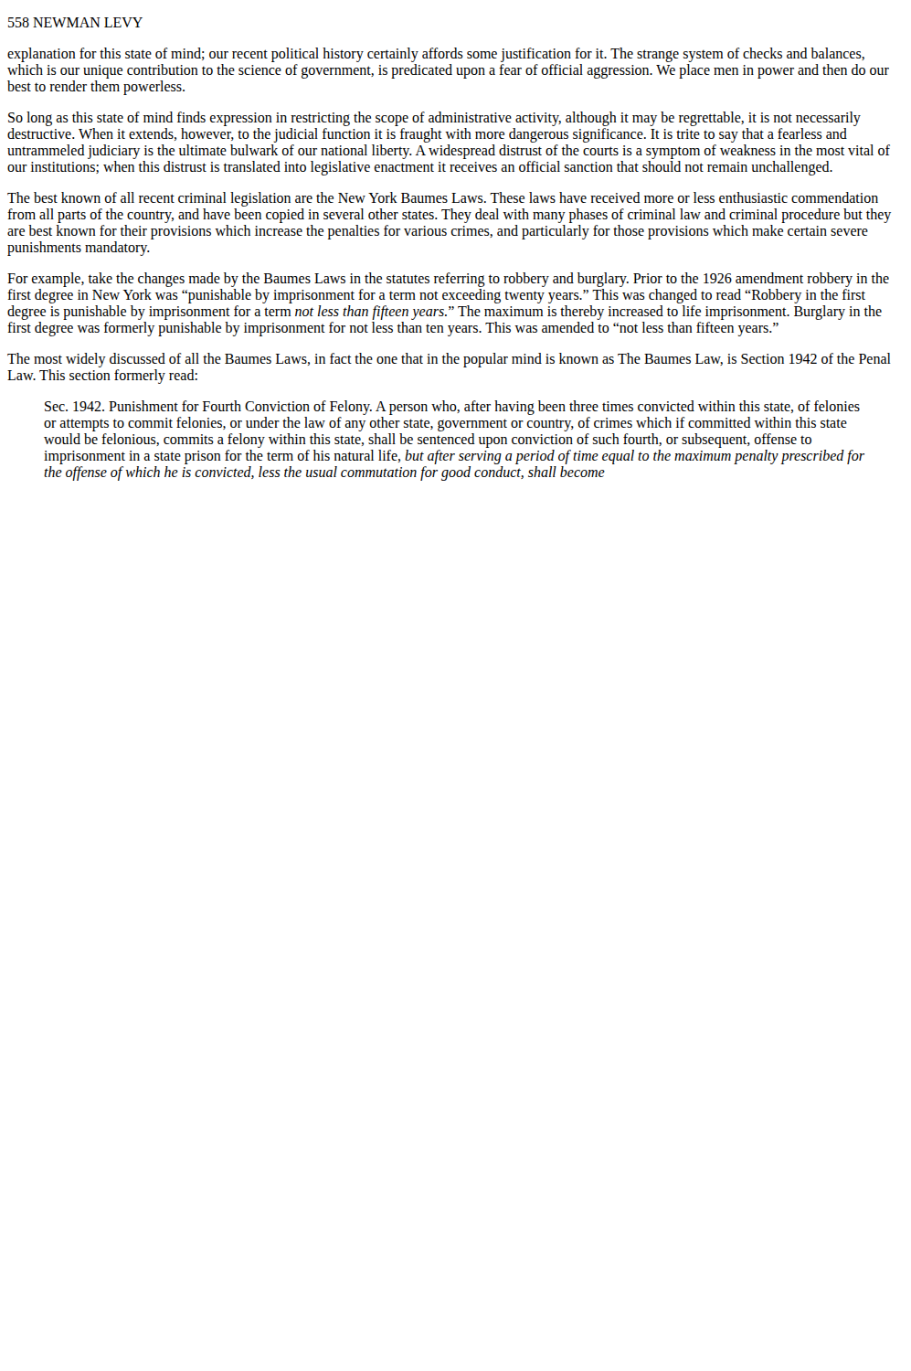558 NEWMAN LEVY
explanation for this state of mind; our recent political history certainly affords some justification for it. The strange system of checks and balances, which is our unique contribution to the science of government, is predicated upon a fear of official aggression. We place men in power and then do our best to render them powerless.
So long as this state of mind finds expression in restricting the scope of administrative activity, although it may be regrettable, it is not necessarily destructive. When it extends, however, to the judicial function it is fraught with more dangerous significance. It is trite to say that a fearless and untrammeled judiciary is the ultimate bulwark of our national liberty. A widespread distrust of the courts is a symptom of weakness in the most vital of our institutions; when this distrust is translated into legislative enactment it receives an official sanction that should not remain unchallenged.
The best known of all recent criminal legislation are the New York Baumes Laws. These laws have received more or less enthusiastic commendation from all parts of the country, and have been copied in several other states. They deal with many phases of criminal law and criminal procedure but they are best known for their provisions which increase the penalties for various crimes, and particularly for those provisions which make certain severe punishments mandatory.
For example, take the changes made by the Baumes Laws in the statutes referring to robbery and burglary. Prior to the 1926 amendment robbery in the first degree in New York was “punishable by imprisonment for a term not exceeding twenty years.” This was changed to read “Robbery in the first degree is punishable by imprisonment for a term not less than fifteen years.” The maximum is thereby increased to life imprisonment. Burglary in the first degree was formerly punishable by imprisonment for not less than ten years. This was amended to “not less than fifteen years.”
The most widely discussed of all the Baumes Laws, in fact the one that in the popular mind is known as The Baumes Law, is Section 1942 of the Penal Law. This section formerly read:
Sec. 1942. Punishment for Fourth Conviction of Felony. A person who, after having been three times convicted within this state, of felonies or attempts to commit felonies, or under the law of any other state, government or country, of crimes which if committed within this state would be felonious, commits a felony within this state, shall be sentenced upon conviction of such fourth, or subsequent, offense to imprisonment in a state prison for the term of his natural life, but after serving a period of time equal to the maximum penalty prescribed for the offense of which he is convicted, less the usual commutation for good conduct, shall become